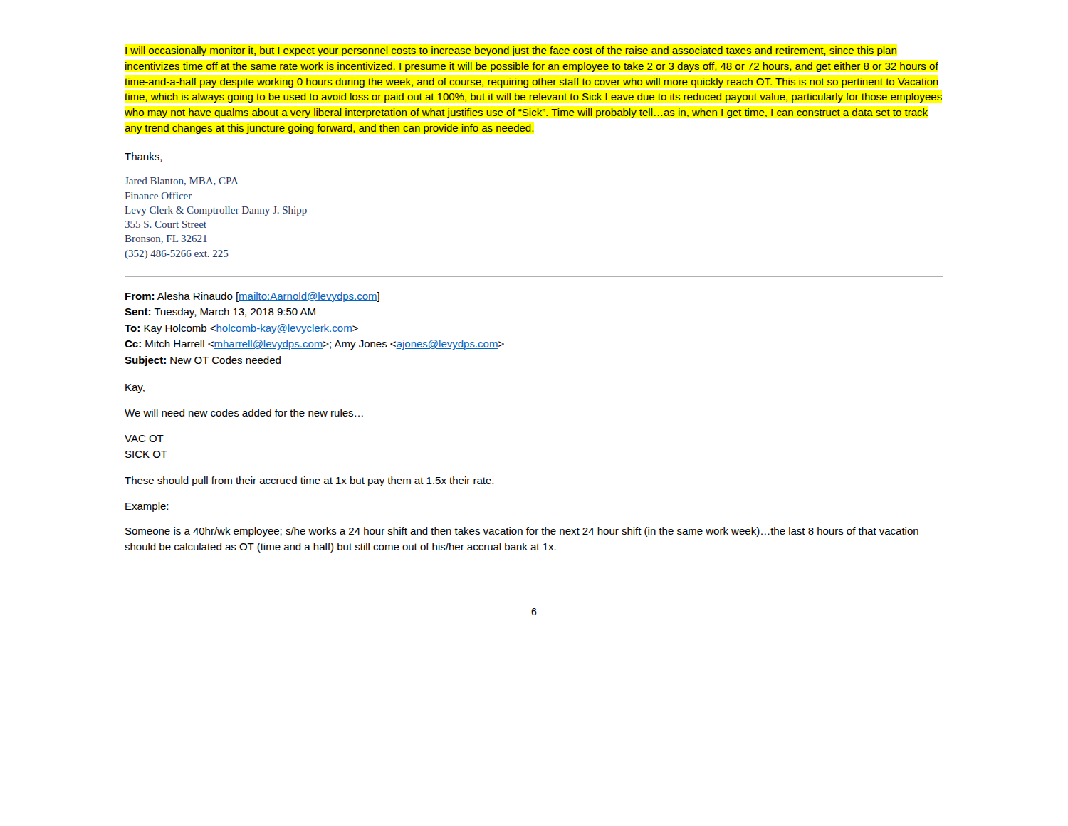I will occasionally monitor it, but I expect your personnel costs to increase beyond just the face cost of the raise and associated taxes and retirement, since this plan incentivizes time off at the same rate work is incentivized. I presume it will be possible for an employee to take 2 or 3 days off, 48 or 72 hours, and get either 8 or 32 hours of time-and-a-half pay despite working 0 hours during the week, and of course, requiring other staff to cover who will more quickly reach OT. This is not so pertinent to Vacation time, which is always going to be used to avoid loss or paid out at 100%, but it will be relevant to Sick Leave due to its reduced payout value, particularly for those employees who may not have qualms about a very liberal interpretation of what justifies use of “Sick”. Time will probably tell…as in, when I get time, I can construct a data set to track any trend changes at this juncture going forward, and then can provide info as needed.
Thanks,
Jared Blanton, MBA, CPA
Finance Officer
Levy Clerk & Comptroller Danny J. Shipp
355 S. Court Street
Bronson, FL 32621
(352) 486-5266 ext. 225
From: Alesha Rinaudo [mailto:Aarnold@levydps.com]
Sent: Tuesday, March 13, 2018 9:50 AM
To: Kay Holcomb <holcomb-kay@levyclerk.com>
Cc: Mitch Harrell <mharrell@levydps.com>; Amy Jones <ajones@levydps.com>
Subject: New OT Codes needed
Kay,
We will need new codes added for the new rules…
VAC OT
SICK OT
These should pull from their accrued time at 1x but pay them at 1.5x their rate.
Example:
Someone is a 40hr/wk employee; s/he works a 24 hour shift and then takes vacation for the next 24 hour shift (in the same work week)…the last 8 hours of that vacation should be calculated as OT (time and a half) but still come out of his/her accrual bank at 1x.
6